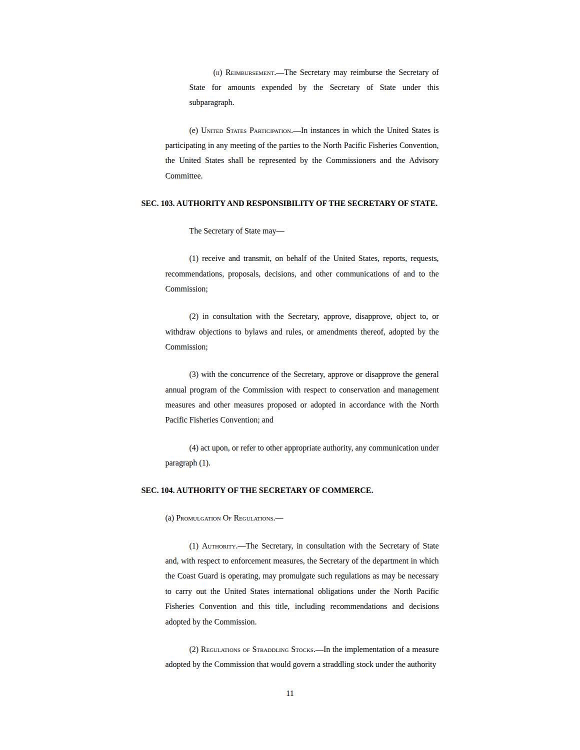(ii) Reimbursement.—The Secretary may reimburse the Secretary of State for amounts expended by the Secretary of State under this subparagraph.
(e) United States Participation.—In instances in which the United States is participating in any meeting of the parties to the North Pacific Fisheries Convention, the United States shall be represented by the Commissioners and the Advisory Committee.
SEC. 103. AUTHORITY AND RESPONSIBILITY OF THE SECRETARY OF STATE.
The Secretary of State may—
(1) receive and transmit, on behalf of the United States, reports, requests, recommendations, proposals, decisions, and other communications of and to the Commission;
(2) in consultation with the Secretary, approve, disapprove, object to, or withdraw objections to bylaws and rules, or amendments thereof, adopted by the Commission;
(3) with the concurrence of the Secretary, approve or disapprove the general annual program of the Commission with respect to conservation and management measures and other measures proposed or adopted in accordance with the North Pacific Fisheries Convention; and
(4) act upon, or refer to other appropriate authority, any communication under paragraph (1).
SEC. 104. AUTHORITY OF THE SECRETARY OF COMMERCE.
(a) Promulgation Of Regulations.—
(1) Authority.—The Secretary, in consultation with the Secretary of State and, with respect to enforcement measures, the Secretary of the department in which the Coast Guard is operating, may promulgate such regulations as may be necessary to carry out the United States international obligations under the North Pacific Fisheries Convention and this title, including recommendations and decisions adopted by the Commission.
(2) Regulations of Straddling Stocks.—In the implementation of a measure adopted by the Commission that would govern a straddling stock under the authority
11